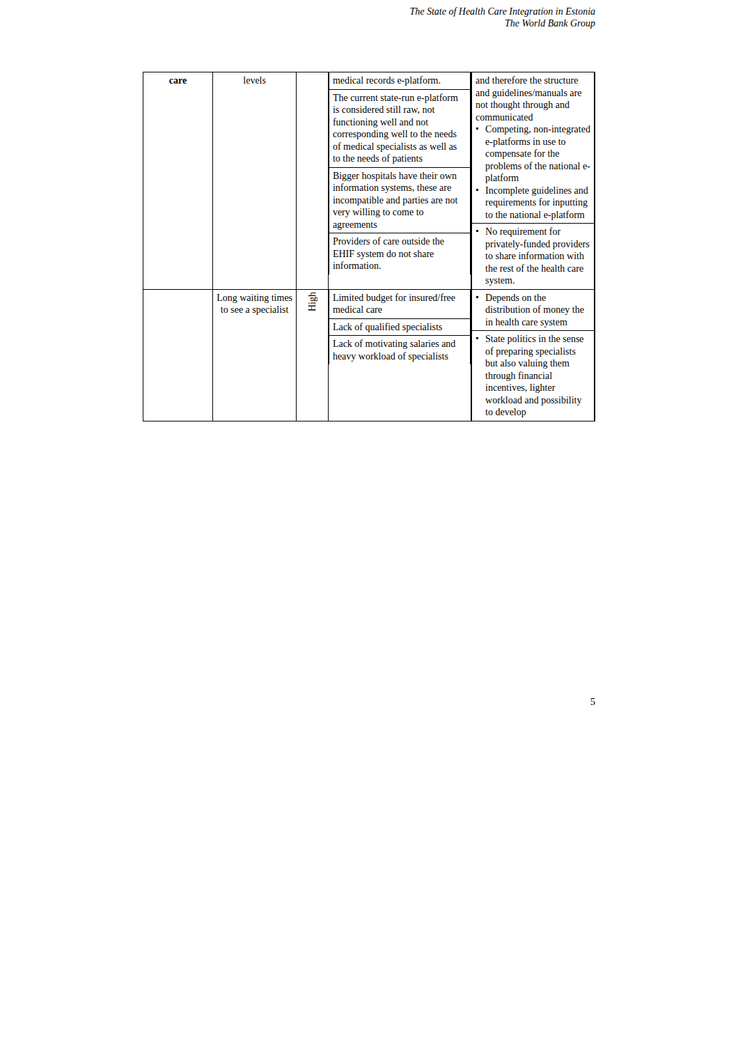The State of Health Care Integration in Estonia
The World Bank Group
| care | levels | | / medical records e-platform. / / The current state-run e-platform is considered still raw, not functioning well and not corresponding well to the needs of medical specialists as well as to the needs of patients / / Bigger hospitals have their own information systems, these are incompatible and parties are not very willing to come to agreements / / Providers of care outside the EHIF system do not share information. / | / and therefore the structure and guidelines/manuals are not thought through and communicated Competing, non-integrated e-platforms in use to compensate for the problems of the national e-platform Incomplete guidelines and requirements for inputting to the national e-platform / / No requirement for privately-funded providers to share information with the rest of the health care system. / |
| | Long waiting times to see a specialist | High | / Limited budget for insured/free medical care / / Lack of qualified specialists / / Lack of motivating salaries and heavy workload of specialists / | / Depends on the distribution of money the in health care system / / State politics in the sense of preparing specialists but also valuing them through financial incentives, lighter workload and possibility to develop / |
5